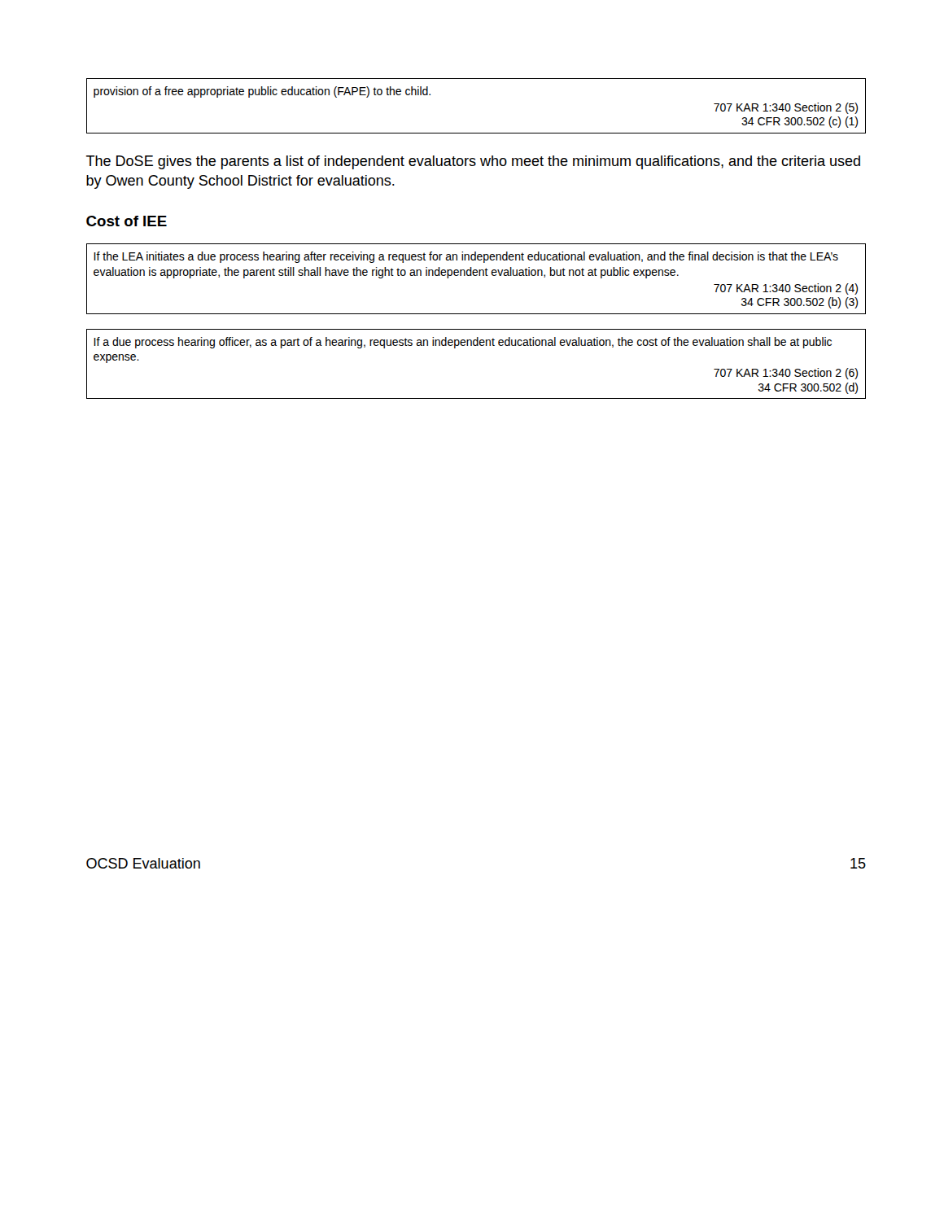provision of a free appropriate public education (FAPE) to the child.
707 KAR 1:340 Section 2 (5)
34 CFR 300.502 (c) (1)
The DoSE gives the parents a list of independent evaluators who meet the minimum qualifications, and the criteria used by Owen County School District for evaluations.
Cost of IEE
If the LEA initiates a due process hearing after receiving a request for an independent educational evaluation, and the final decision is that the LEA’s evaluation is appropriate, the parent still shall have the right to an independent evaluation, but not at public expense.
707 KAR 1:340 Section 2 (4)
34 CFR 300.502 (b) (3)
If a due process hearing officer, as a part of a hearing, requests an independent educational evaluation, the cost of the evaluation shall be at public expense.
707 KAR 1:340 Section 2 (6)
34 CFR 300.502 (d)
OCSD Evaluation 15